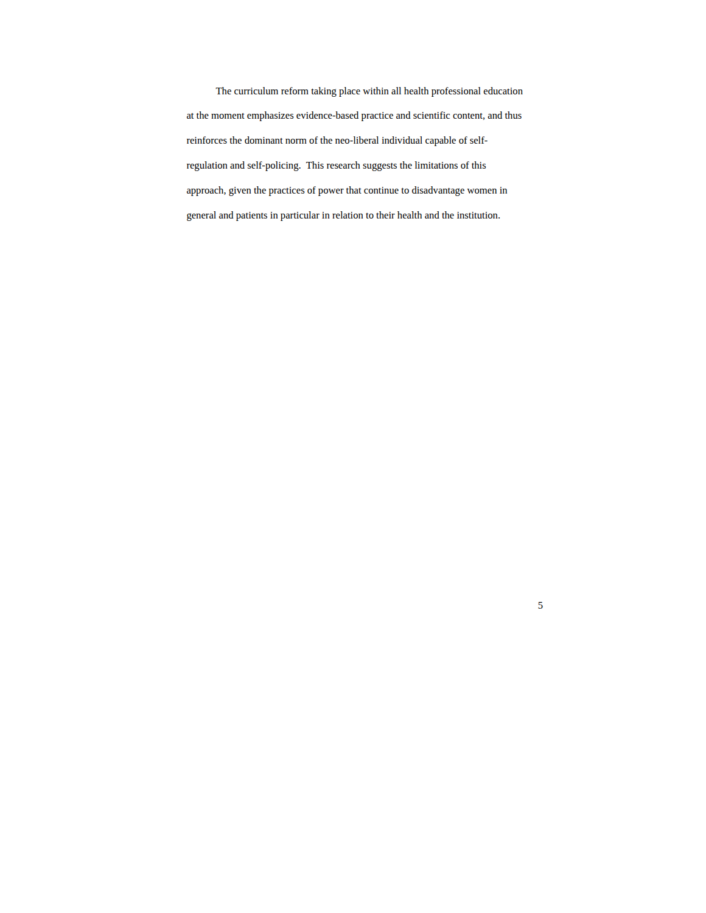The curriculum reform taking place within all health professional education at the moment emphasizes evidence-based practice and scientific content, and thus reinforces the dominant norm of the neo-liberal individual capable of self-regulation and self-policing. This research suggests the limitations of this approach, given the practices of power that continue to disadvantage women in general and patients in particular in relation to their health and the institution.
5